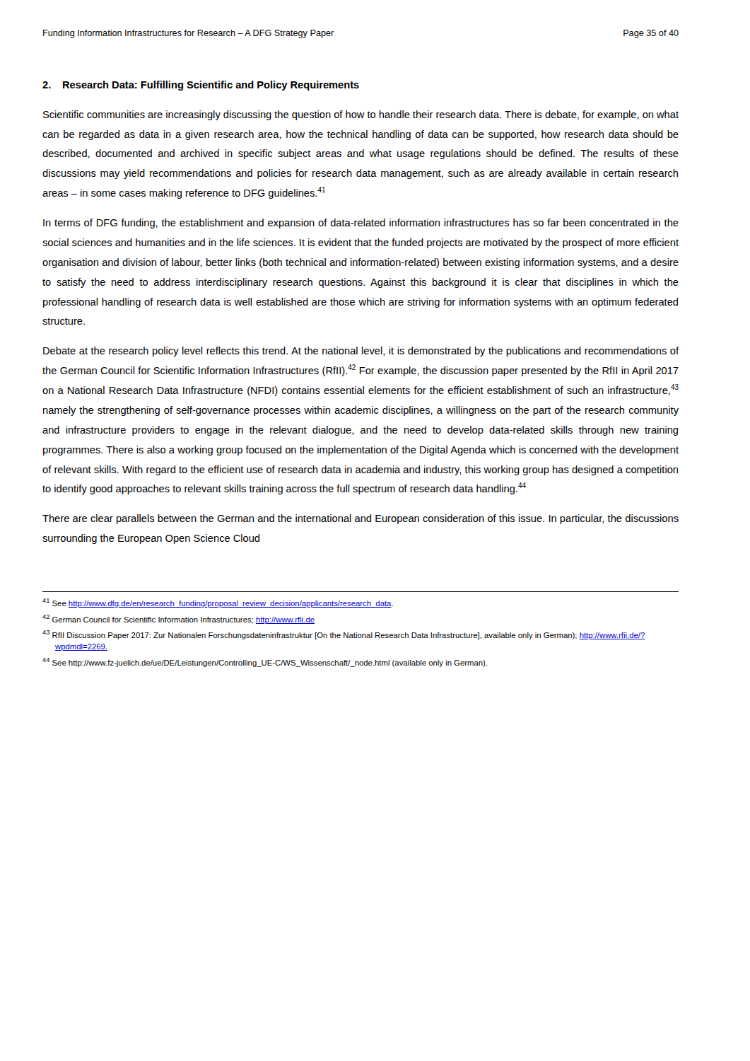Funding Information Infrastructures for Research – A DFG Strategy Paper Page 35 of 40
2. Research Data: Fulfilling Scientific and Policy Requirements
Scientific communities are increasingly discussing the question of how to handle their research data. There is debate, for example, on what can be regarded as data in a given research area, how the technical handling of data can be supported, how research data should be described, documented and archived in specific subject areas and what usage regulations should be defined. The results of these discussions may yield recommendations and policies for research data management, such as are already available in certain research areas – in some cases making reference to DFG guidelines.41
In terms of DFG funding, the establishment and expansion of data-related information infrastructures has so far been concentrated in the social sciences and humanities and in the life sciences. It is evident that the funded projects are motivated by the prospect of more efficient organisation and division of labour, better links (both technical and information-related) between existing information systems, and a desire to satisfy the need to address interdisciplinary research questions. Against this background it is clear that disciplines in which the professional handling of research data is well established are those which are striving for information systems with an optimum federated structure.
Debate at the research policy level reflects this trend. At the national level, it is demonstrated by the publications and recommendations of the German Council for Scientific Information Infrastructures (RfII).42 For example, the discussion paper presented by the RfII in April 2017 on a National Research Data Infrastructure (NFDI) contains essential elements for the efficient establishment of such an infrastructure,43 namely the strengthening of self-governance processes within academic disciplines, a willingness on the part of the research community and infrastructure providers to engage in the relevant dialogue, and the need to develop data-related skills through new training programmes. There is also a working group focused on the implementation of the Digital Agenda which is concerned with the development of relevant skills. With regard to the efficient use of research data in academia and industry, this working group has designed a competition to identify good approaches to relevant skills training across the full spectrum of research data handling.44
There are clear parallels between the German and the international and European consideration of this issue. In particular, the discussions surrounding the European Open Science Cloud
41 See http://www.dfg.de/en/research_funding/proposal_review_decision/applicants/research_data.
42 German Council for Scientific Information Infrastructures; http://www.rfii.de
43 RfII Discussion Paper 2017: Zur Nationalen Forschungsdateninfrastruktur [On the National Research Data Infrastructure], available only in German); http://www.rfii.de/?wpdmdl=2269.
44 See http://www.fz-juelich.de/ue/DE/Leistungen/Controlling_UE-C/WS_Wissenschaft/_node.html (available only in German).